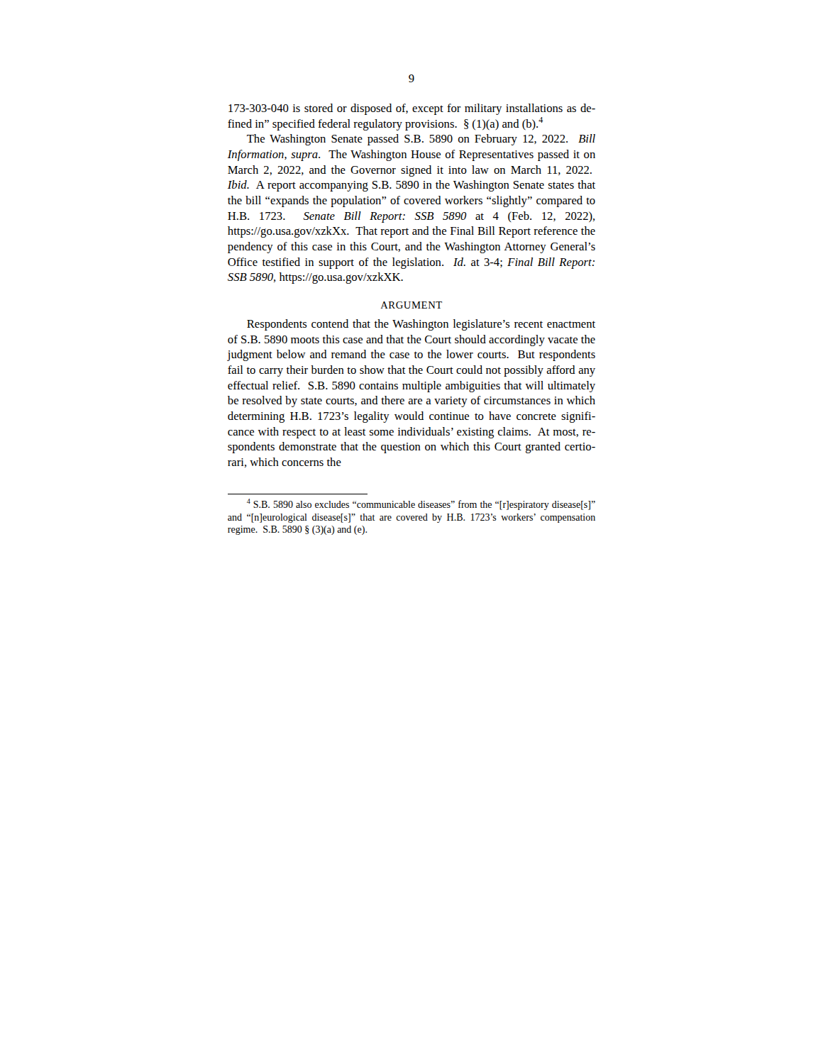9
173-303-040 is stored or disposed of, except for military installations as defined in” specified federal regulatory provisions. § (1)(a) and (b).4
The Washington Senate passed S.B. 5890 on February 12, 2022. Bill Information, supra. The Washington House of Representatives passed it on March 2, 2022, and the Governor signed it into law on March 11, 2022. Ibid. A report accompanying S.B. 5890 in the Washington Senate states that the bill “expands the population” of covered workers “slightly” compared to H.B. 1723. Senate Bill Report: SSB 5890 at 4 (Feb. 12, 2022), https://go.usa.gov/xzkXx. That report and the Final Bill Report reference the pendency of this case in this Court, and the Washington Attorney General’s Office testified in support of the legislation. Id. at 3-4; Final Bill Report: SSB 5890, https://go.usa.gov/xzkXK.
ARGUMENT
Respondents contend that the Washington legislature’s recent enactment of S.B. 5890 moots this case and that the Court should accordingly vacate the judgment below and remand the case to the lower courts. But respondents fail to carry their burden to show that the Court could not possibly afford any effectual relief. S.B. 5890 contains multiple ambiguities that will ultimately be resolved by state courts, and there are a variety of circumstances in which determining H.B. 1723’s legality would continue to have concrete significance with respect to at least some individuals’ existing claims. At most, respondents demonstrate that the question on which this Court granted certiorari, which concerns the
4 S.B. 5890 also excludes “communicable diseases” from the “[r]espiratory disease[s]” and “[n]eurological disease[s]” that are covered by H.B. 1723’s workers’ compensation regime. S.B. 5890 § (3)(a) and (e).